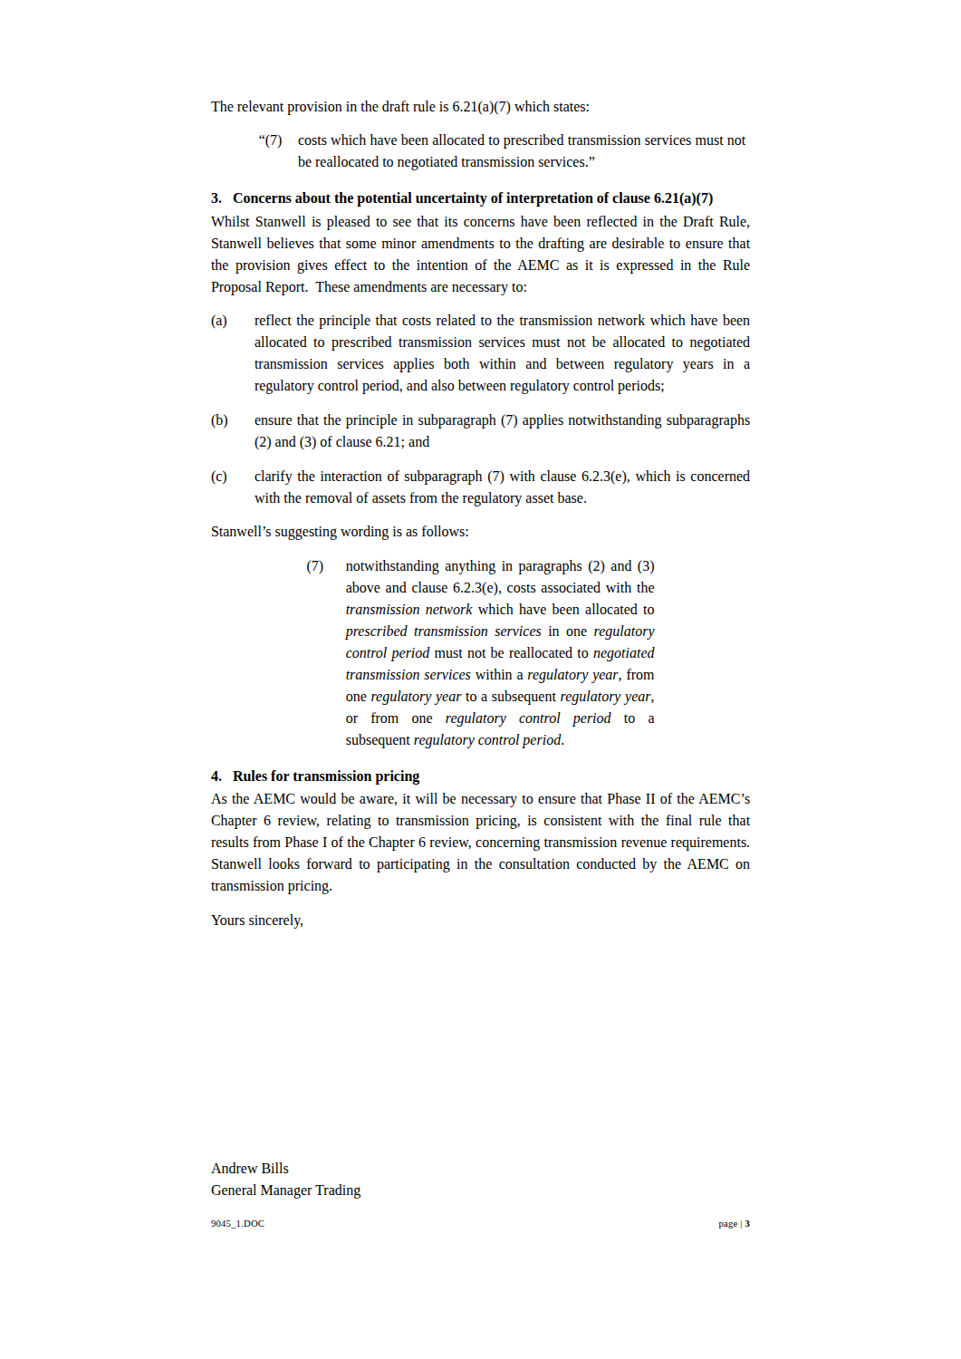The relevant provision in the draft rule is 6.21(a)(7) which states:
“(7) costs which have been allocated to prescribed transmission services must not be reallocated to negotiated transmission services.”
3. Concerns about the potential uncertainty of interpretation of clause 6.21(a)(7)
Whilst Stanwell is pleased to see that its concerns have been reflected in the Draft Rule, Stanwell believes that some minor amendments to the drafting are desirable to ensure that the provision gives effect to the intention of the AEMC as it is expressed in the Rule Proposal Report. These amendments are necessary to:
(a)
reflect the principle that costs related to the transmission network which have been allocated to prescribed transmission services must not be allocated to negotiated transmission services applies both within and between regulatory years in a regulatory control period, and also between regulatory control periods;
(b)
ensure that the principle in subparagraph (7) applies notwithstanding subparagraphs (2) and (3) of clause 6.21; and
(c)
clarify the interaction of subparagraph (7) with clause 6.2.3(e), which is concerned with the removal of assets from the regulatory asset base.
Stanwell’s suggesting wording is as follows:
(7)
notwithstanding anything in paragraphs (2) and (3) above and clause 6.2.3(e), costs associated with the transmission network which have been allocated to prescribed transmission services in one regulatory control period must not be reallocated to negotiated transmission services within a regulatory year, from one regulatory year to a subsequent regulatory year, or from one regulatory control period to a subsequent regulatory control period.
4. Rules for transmission pricing
As the AEMC would be aware, it will be necessary to ensure that Phase II of the AEMC’s Chapter 6 review, relating to transmission pricing, is consistent with the final rule that results from Phase I of the Chapter 6 review, concerning transmission revenue requirements. Stanwell looks forward to participating in the consultation conducted by the AEMC on transmission pricing.
Yours sincerely,
Andrew Bills
General Manager Trading
9045_1.DOC
page | 3